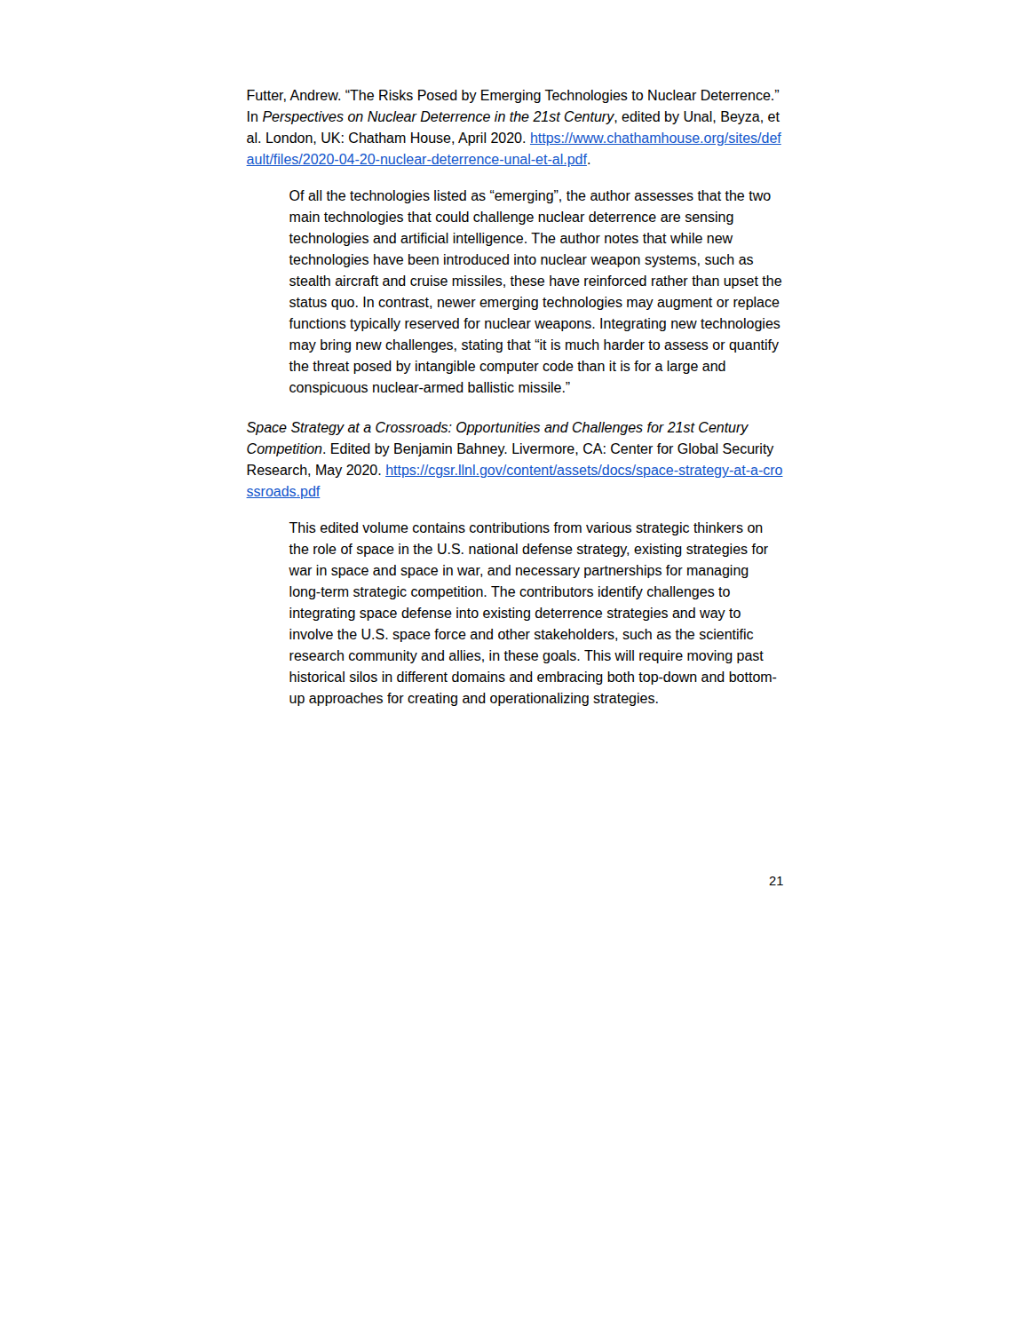Futter, Andrew. “The Risks Posed by Emerging Technologies to Nuclear Deterrence.” In Perspectives on Nuclear Deterrence in the 21st Century, edited by Unal, Beyza, et al. London, UK: Chatham House, April 2020. https://www.chathamhouse.org/sites/default/files/2020-04-20-nuclear-deterrence-unal-et-al.pdf.
Of all the technologies listed as “emerging”, the author assesses that the two main technologies that could challenge nuclear deterrence are sensing technologies and artificial intelligence. The author notes that while new technologies have been introduced into nuclear weapon systems, such as stealth aircraft and cruise missiles, these have reinforced rather than upset the status quo. In contrast, newer emerging technologies may augment or replace functions typically reserved for nuclear weapons. Integrating new technologies may bring new challenges, stating that “it is much harder to assess or quantify the threat posed by intangible computer code than it is for a large and conspicuous nuclear-armed ballistic missile.”
Space Strategy at a Crossroads: Opportunities and Challenges for 21st Century Competition. Edited by Benjamin Bahney. Livermore, CA: Center for Global Security Research, May 2020. https://cgsr.llnl.gov/content/assets/docs/space-strategy-at-a-crossroads.pdf
This edited volume contains contributions from various strategic thinkers on the role of space in the U.S. national defense strategy, existing strategies for war in space and space in war, and necessary partnerships for managing long-term strategic competition. The contributors identify challenges to integrating space defense into existing deterrence strategies and way to involve the U.S. space force and other stakeholders, such as the scientific research community and allies, in these goals. This will require moving past historical silos in different domains and embracing both top-down and bottom-up approaches for creating and operationalizing strategies.
21